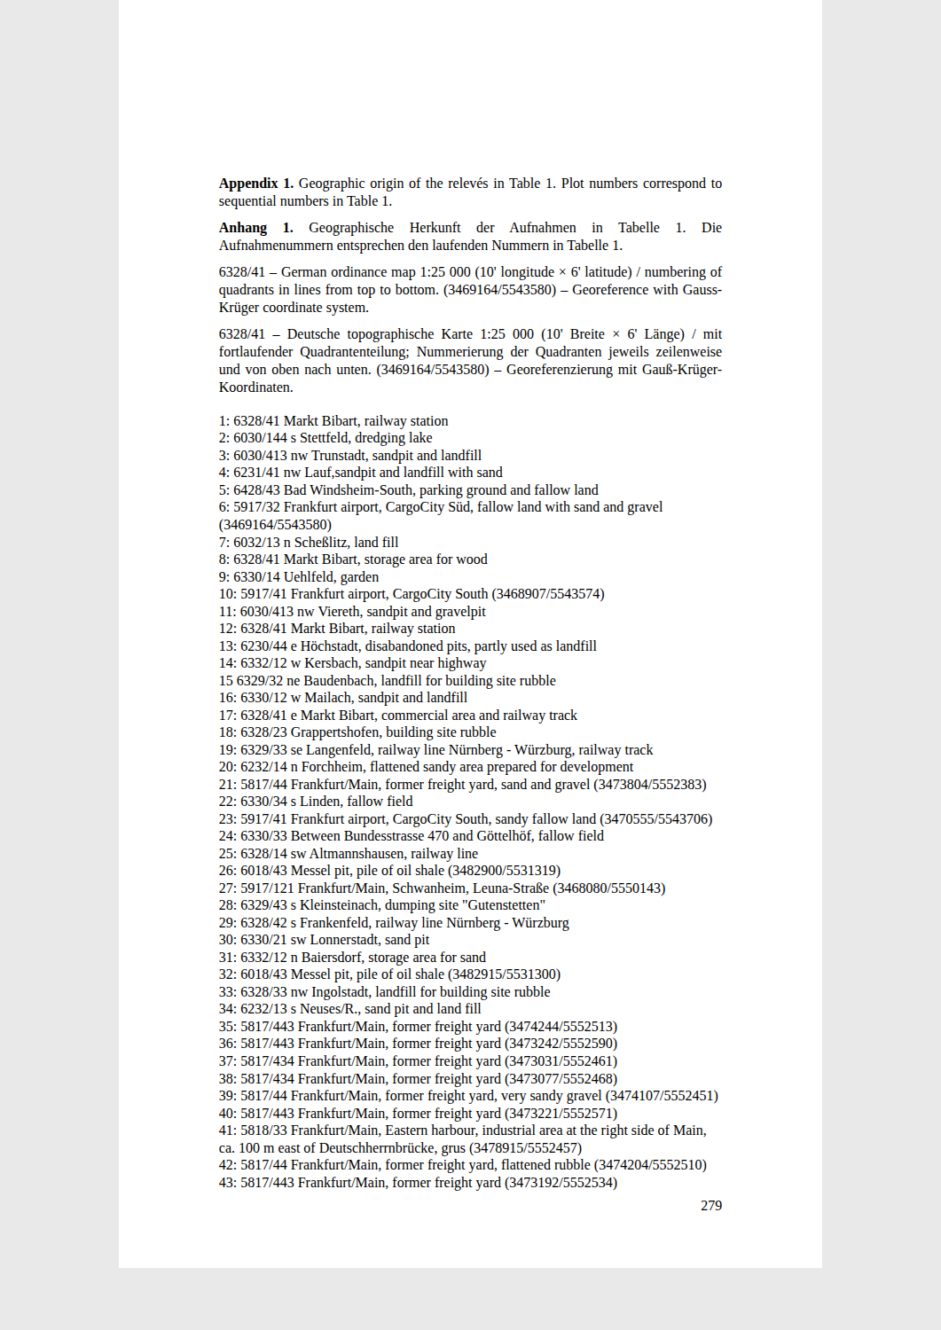Appendix 1. Geographic origin of the relevés in Table 1. Plot numbers correspond to sequential numbers in Table 1.
Anhang 1. Geographische Herkunft der Aufnahmen in Tabelle 1. Die Aufnahmenummern entsprechen den laufenden Nummern in Tabelle 1.
6328/41 – German ordinance map 1:25 000 (10' longitude × 6' latitude) / numbering of quadrants in lines from top to bottom. (3469164/5543580) – Georeference with Gauss-Krüger coordinate system.
6328/41 – Deutsche topographische Karte 1:25 000 (10' Breite × 6' Länge) / mit fortlaufender Quadrantenteilung; Nummerierung der Quadranten jeweils zeilenweise und von oben nach unten. (3469164/5543580) – Georeferenzierung mit Gauß-Krüger-Koordinaten.
1: 6328/41 Markt Bibart, railway station
2: 6030/144 s Stettfeld, dredging lake
3: 6030/413 nw Trunstadt, sandpit and landfill
4: 6231/41 nw Lauf,sandpit and landfill with sand
5: 6428/43 Bad Windsheim-South, parking ground and fallow land
6: 5917/32 Frankfurt airport, CargoCity Süd, fallow land with sand and gravel (3469164/5543580)
7: 6032/13 n Scheßlitz, land fill
8: 6328/41 Markt Bibart, storage area for wood
9: 6330/14 Uehlfeld, garden
10: 5917/41 Frankfurt airport, CargoCity South (3468907/5543574)
11: 6030/413 nw Viereth, sandpit and gravelpit
12: 6328/41 Markt Bibart, railway station
13: 6230/44 e Höchstadt, disabandoned pits, partly used as landfill
14: 6332/12 w Kersbach, sandpit near highway
15 6329/32 ne Baudenbach, landfill for building site rubble
16: 6330/12 w Mailach, sandpit and landfill
17: 6328/41 e Markt Bibart, commercial area and railway track
18: 6328/23 Grappertshofen, building site rubble
19: 6329/33 se Langenfeld, railway line Nürnberg - Würzburg, railway track
20: 6232/14 n Forchheim, flattened sandy area prepared for development
21: 5817/44 Frankfurt/Main, former freight yard, sand and gravel (3473804/5552383)
22: 6330/34 s Linden, fallow field
23: 5917/41 Frankfurt airport, CargoCity South, sandy fallow land (3470555/5543706)
24: 6330/33 Between Bundesstrasse 470 and Göttelhöf, fallow field
25: 6328/14 sw Altmannshausen, railway line
26: 6018/43 Messel pit, pile of oil shale (3482900/5531319)
27: 5917/121 Frankfurt/Main, Schwanheim, Leuna-Straße (3468080/5550143)
28: 6329/43 s Kleinsteinach, dumping site "Gutenstetten"
29: 6328/42 s Frankenfeld, railway line Nürnberg - Würzburg
30: 6330/21 sw Lonnerstadt, sand pit
31: 6332/12 n Baiersdorf, storage area for sand
32: 6018/43 Messel pit, pile of oil shale (3482915/5531300)
33: 6328/33 nw Ingolstadt, landfill for building site rubble
34: 6232/13 s Neuses/R., sand pit and land fill
35: 5817/443 Frankfurt/Main, former freight yard (3474244/5552513)
36: 5817/443 Frankfurt/Main, former freight yard (3473242/5552590)
37: 5817/434 Frankfurt/Main, former freight yard (3473031/5552461)
38: 5817/434 Frankfurt/Main, former freight yard (3473077/5552468)
39: 5817/44 Frankfurt/Main, former freight yard, very sandy gravel (3474107/5552451)
40: 5817/443 Frankfurt/Main, former freight yard (3473221/5552571)
41: 5818/33 Frankfurt/Main, Eastern harbour, industrial area at the right side of Main, ca. 100 m east of Deutschherrnbrücke, grus (3478915/5552457)
42: 5817/44 Frankfurt/Main, former freight yard, flattened rubble (3474204/5552510)
43: 5817/443 Frankfurt/Main, former freight yard (3473192/5552534)
279